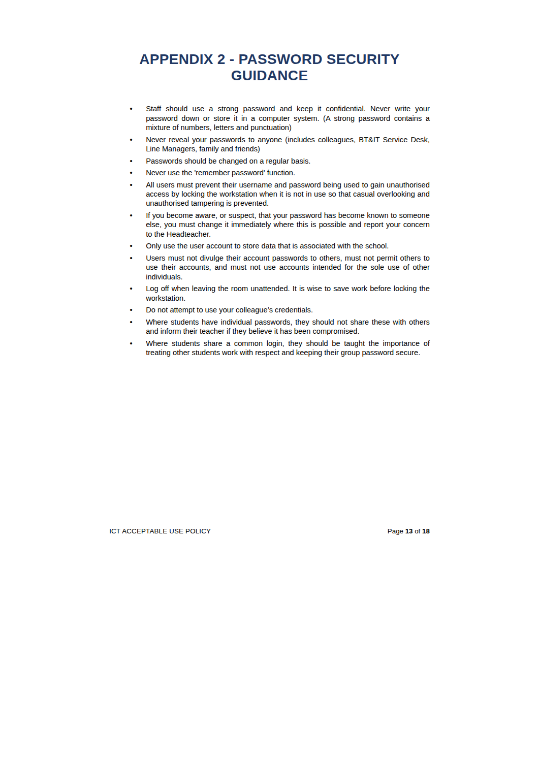APPENDIX 2 - PASSWORD SECURITY GUIDANCE
Staff should use a strong password and keep it confidential. Never write your password down or store it in a computer system. (A strong password contains a mixture of numbers, letters and punctuation)
Never reveal your passwords to anyone (includes colleagues, BT&IT Service Desk, Line Managers, family and friends)
Passwords should be changed on a regular basis.
Never use the 'remember password' function.
All users must prevent their username and password being used to gain unauthorised access by locking the workstation when it is not in use so that casual overlooking and unauthorised tampering is prevented.
If you become aware, or suspect, that your password has become known to someone else, you must change it immediately where this is possible and report your concern to the Headteacher.
Only use the user account to store data that is associated with the school.
Users must not divulge their account passwords to others, must not permit others to use their accounts, and must not use accounts intended for the sole use of other individuals.
Log off when leaving the room unattended. It is wise to save work before locking the workstation.
Do not attempt to use your colleague’s credentials.
Where students have individual passwords, they should not share these with others and inform their teacher if they believe it has been compromised.
Where students share a common login, they should be taught the importance of treating other students work with respect and keeping their group password secure.
ICT ACCEPTABLE USE POLICY
Page 13 of 18